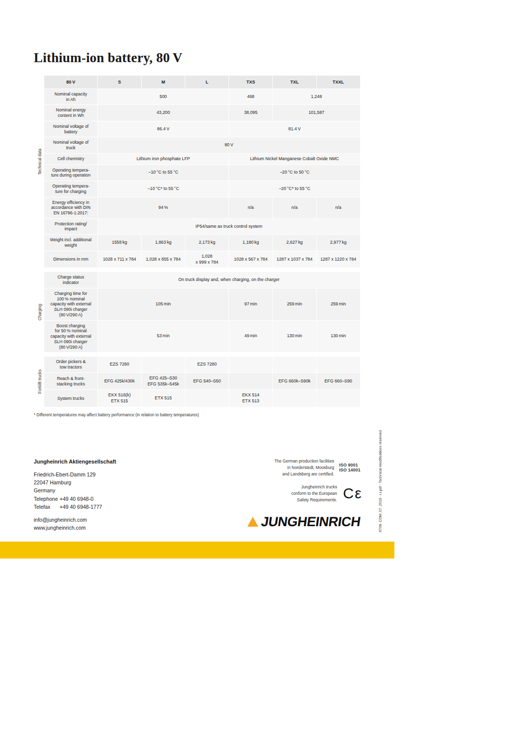Lithium-ion battery, 80 V
| | 80 V | S | M | L | TXS | TXL | TXXL |
| --- | --- | --- | --- | --- | --- | --- | --- |
| Technical data | Nominal capacity in Ah | 500 | 468 | 1,248 |
| Nominal energy content in Wh | 43,200 | 38,095 | 101,587 |
| Nominal voltage of battery | 86.4 V | 81.4 V |
| Nominal voltage of truck | 80 V |
| Cell chemistry | Lithium iron phosphate LFP | Lithium Nickel Manganese Cobalt Oxide NMC |
| Operating tempera- ture during operation | −10 °C to 55 °C | −20 °C to 50 °C |
| Operating tempera- ture for charging | −10 °C* to 55 °C | −20 °C* to 55 °C |
| Energy efficiency in accordance with DIN EN 16796-1:2017: | 94 % | n/a | n/a | n/a |
| Protection rating/ impact | IP54/same as truck control system |
| | Weight incl. additional weight | 1558 kg | 1,863 kg | 2,173 kg | 1,180 kg | 2,627 kg | 2,977 kg |
| Dimensions in mm | 1028 x 711 x 784 | 1,028 x 855 x 784 | 1,028 x 999 x 784 | 1028 x 567 x 784 | 1287 x 1037 x 784 | 1287 x 1220 x 784 |
| Charging | Charge status indicator | On truck display and, when charging, on the charger |
| Charging time for 100 % nominal capacity with external SLH 090i charger (80 V/290 A) | 105 min | 97 min | 259 min | 259 min |
| Boost charging for 50 % nominal capacity with external SLH 090i charger (80 V/290 A) | 53 min | 49 min | 130 min | 130 min |
| Forklift trucks | Order pickers & tow tractors | EZS 7280 | | EZS 7280 | | | |
| Reach & front- stacking trucks | EFG 425k/430k | EFG 425–S30 EFG 535k–545k | EFG 540–S50 | | EFG 660k–S90k | EFG 660–S90 |
| System trucks | EKX 516(k) ETX 515 | ETX 515 | | EKX 514 ETX 513 | | |
* Different temperatures may affect battery performance (in relation to battery temperatures)
Jungheinrich Aktiengesellschaft
Friedrich-Ebert-Damm 129
22047 Hamburg
Germany
Telephone+49 40 6948-0
Telefax+49 40 6948-1777
info@jungheinrich.com
www.jungheinrich.com
The German production facilities
in Norderstedt, Moosburg
and Landsberg are certified.
ISO 9001
ISO 14001
Jungheinrich trucks
conform to the European
Safety Requirements.
C ε
JUNGHEINRICH
6708 .COM .07 .2019 · r.r.pdf · Technical modifications reserved